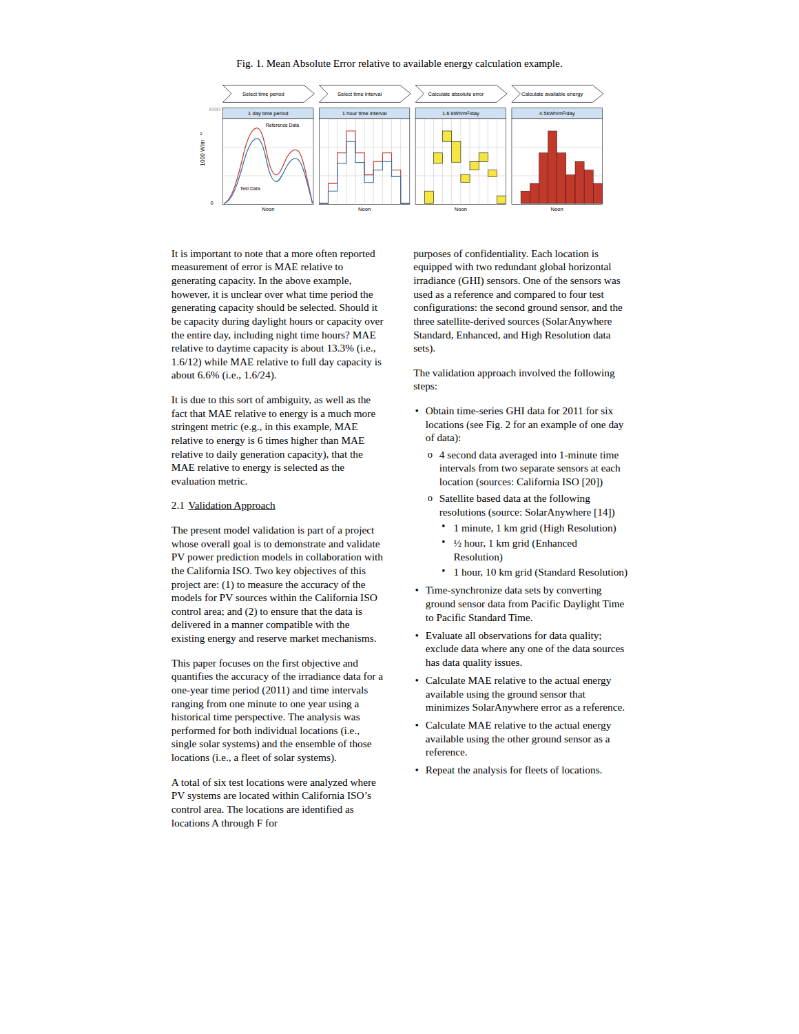Fig. 1. Mean Absolute Error relative to available energy calculation example.
Select time period Select time interval Calculate absolute error Calculate available energy 1000 W/m 2 1000 W/m 1000 W/m 0 1 day time period Reference Data Test Data Noon 1 hour time interval Noon 1.6 kWh/m2/day Noon 4.5kWh/m2/day Noon
It is important to note that a more often reported measurement of error is MAE relative to generating capacity. In the above example, however, it is unclear over what time period the generating capacity should be selected. Should it be capacity during daylight hours or capacity over the entire day, including night time hours? MAE relative to daytime capacity is about 13.3% (i.e., 1.6/12) while MAE relative to full day capacity is about 6.6% (i.e., 1.6/24).
It is due to this sort of ambiguity, as well as the fact that MAE relative to energy is a much more stringent metric (e.g., in this example, MAE relative to energy is 6 times higher than MAE relative to daily generation capacity), that the MAE relative to energy is selected as the evaluation metric.
2.1 Validation Approach
The present model validation is part of a project whose overall goal is to demonstrate and validate PV power prediction models in collaboration with the California ISO. Two key objectives of this project are: (1) to measure the accuracy of the models for PV sources within the California ISO control area; and (2) to ensure that the data is delivered in a manner compatible with the existing energy and reserve market mechanisms.
This paper focuses on the first objective and quantifies the accuracy of the irradiance data for a one-year time period (2011) and time intervals ranging from one minute to one year using a historical time perspective. The analysis was performed for both individual locations (i.e., single solar systems) and the ensemble of those locations (i.e., a fleet of solar systems).
A total of six test locations were analyzed where PV systems are located within California ISO’s control area. The locations are identified as locations A through F for
purposes of confidentiality. Each location is equipped with two redundant global horizontal irradiance (GHI) sensors. One of the sensors was used as a reference and compared to four test configurations: the second ground sensor, and the three satellite-derived sources (SolarAnywhere Standard, Enhanced, and High Resolution data sets).
The validation approach involved the following steps:
Obtain time-series GHI data for 2011 for six locations (see Fig. 2 for an example of one day of data):
4 second data averaged into 1-minute time intervals from two separate sensors at each location (sources: California ISO [20])
Satellite based data at the following resolutions (source: SolarAnywhere [14])
1 minute, 1 km grid (High Resolution)
½ hour, 1 km grid (Enhanced Resolution)
1 hour, 10 km grid (Standard Resolution)
Time-synchronize data sets by converting ground sensor data from Pacific Daylight Time to Pacific Standard Time.
Evaluate all observations for data quality; exclude data where any one of the data sources has data quality issues.
Calculate MAE relative to the actual energy available using the ground sensor that minimizes SolarAnywhere error as a reference.
Calculate MAE relative to the actual energy available using the other ground sensor as a reference.
Repeat the analysis for fleets of locations.